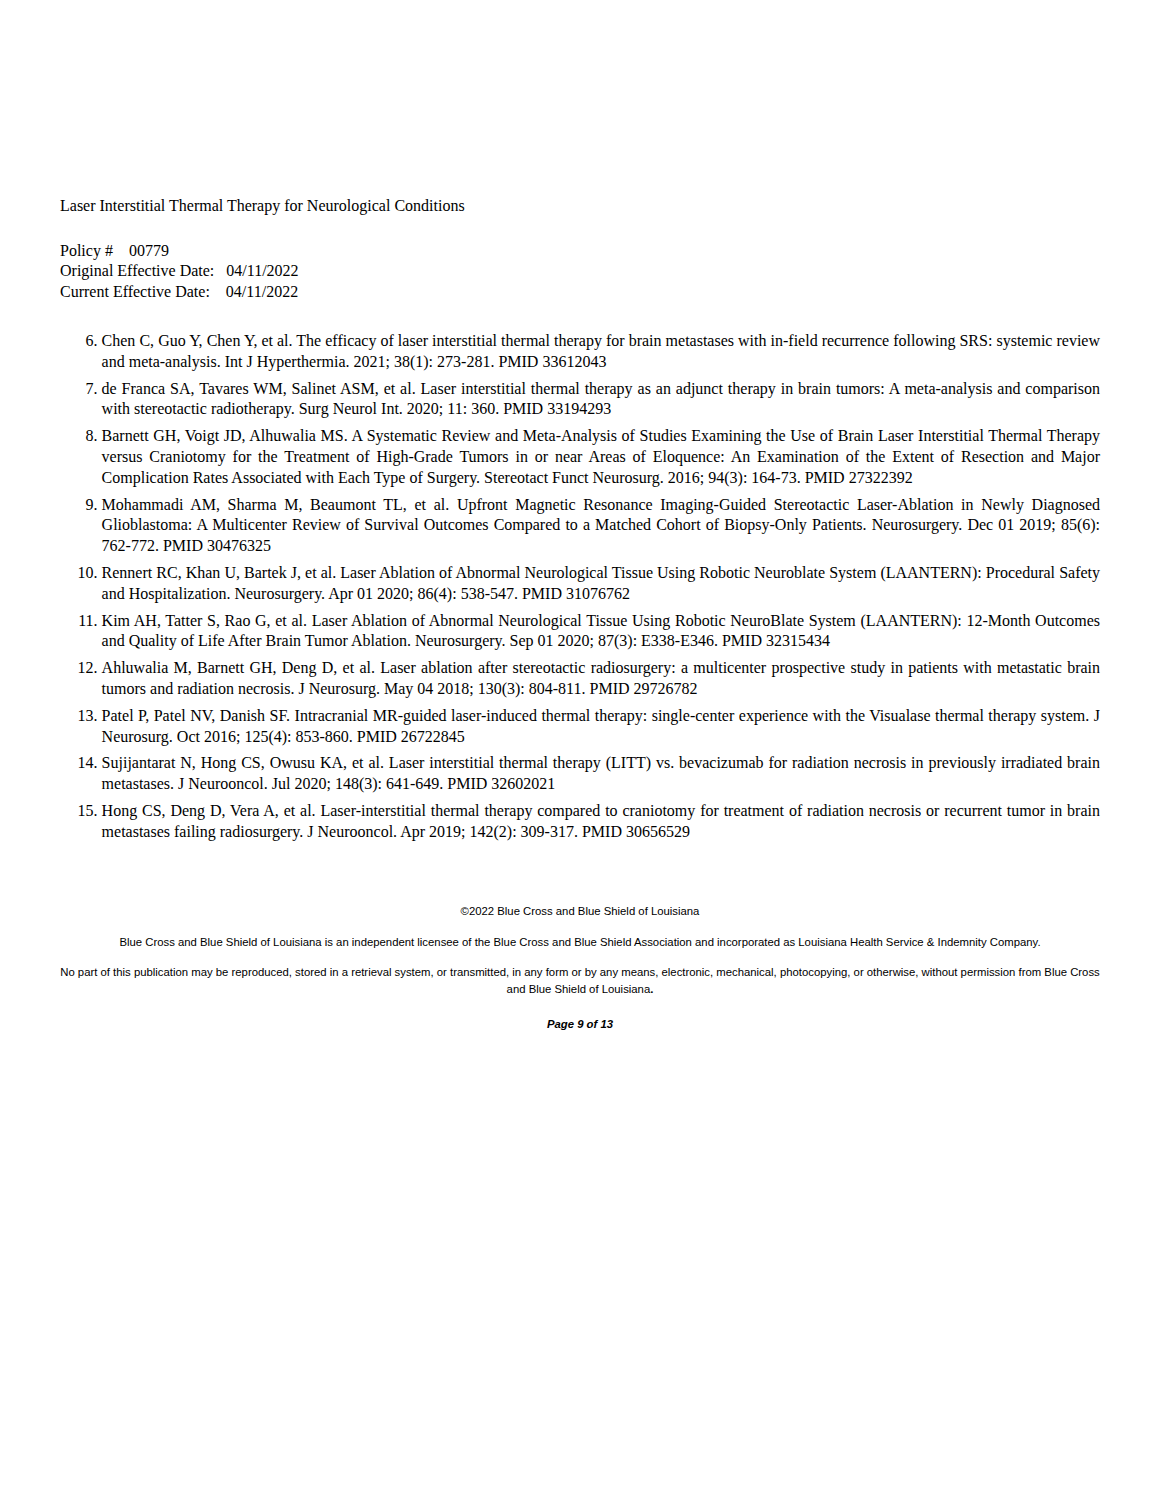Laser Interstitial Thermal Therapy for Neurological Conditions
Policy # 00779
Original Effective Date: 04/11/2022
Current Effective Date: 04/11/2022
Chen C, Guo Y, Chen Y, et al. The efficacy of laser interstitial thermal therapy for brain metastases with in-field recurrence following SRS: systemic review and meta-analysis. Int J Hyperthermia. 2021; 38(1): 273-281. PMID 33612043
de Franca SA, Tavares WM, Salinet ASM, et al. Laser interstitial thermal therapy as an adjunct therapy in brain tumors: A meta-analysis and comparison with stereotactic radiotherapy. Surg Neurol Int. 2020; 11: 360. PMID 33194293
Barnett GH, Voigt JD, Alhuwalia MS. A Systematic Review and Meta-Analysis of Studies Examining the Use of Brain Laser Interstitial Thermal Therapy versus Craniotomy for the Treatment of High-Grade Tumors in or near Areas of Eloquence: An Examination of the Extent of Resection and Major Complication Rates Associated with Each Type of Surgery. Stereotact Funct Neurosurg. 2016; 94(3): 164-73. PMID 27322392
Mohammadi AM, Sharma M, Beaumont TL, et al. Upfront Magnetic Resonance Imaging-Guided Stereotactic Laser-Ablation in Newly Diagnosed Glioblastoma: A Multicenter Review of Survival Outcomes Compared to a Matched Cohort of Biopsy-Only Patients. Neurosurgery. Dec 01 2019; 85(6): 762-772. PMID 30476325
Rennert RC, Khan U, Bartek J, et al. Laser Ablation of Abnormal Neurological Tissue Using Robotic Neuroblate System (LAANTERN): Procedural Safety and Hospitalization. Neurosurgery. Apr 01 2020; 86(4): 538-547. PMID 31076762
Kim AH, Tatter S, Rao G, et al. Laser Ablation of Abnormal Neurological Tissue Using Robotic NeuroBlate System (LAANTERN): 12-Month Outcomes and Quality of Life After Brain Tumor Ablation. Neurosurgery. Sep 01 2020; 87(3): E338-E346. PMID 32315434
Ahluwalia M, Barnett GH, Deng D, et al. Laser ablation after stereotactic radiosurgery: a multicenter prospective study in patients with metastatic brain tumors and radiation necrosis. J Neurosurg. May 04 2018; 130(3): 804-811. PMID 29726782
Patel P, Patel NV, Danish SF. Intracranial MR-guided laser-induced thermal therapy: single-center experience with the Visualase thermal therapy system. J Neurosurg. Oct 2016; 125(4): 853-860. PMID 26722845
Sujijantarat N, Hong CS, Owusu KA, et al. Laser interstitial thermal therapy (LITT) vs. bevacizumab for radiation necrosis in previously irradiated brain metastases. J Neurooncol. Jul 2020; 148(3): 641-649. PMID 32602021
Hong CS, Deng D, Vera A, et al. Laser-interstitial thermal therapy compared to craniotomy for treatment of radiation necrosis or recurrent tumor in brain metastases failing radiosurgery. J Neurooncol. Apr 2019; 142(2): 309-317. PMID 30656529
©2022 Blue Cross and Blue Shield of Louisiana
Blue Cross and Blue Shield of Louisiana is an independent licensee of the Blue Cross and Blue Shield Association and incorporated as Louisiana Health Service & Indemnity Company.
No part of this publication may be reproduced, stored in a retrieval system, or transmitted, in any form or by any means, electronic, mechanical, photocopying, or otherwise, without permission from Blue Cross and Blue Shield of Louisiana.
Page 9 of 13